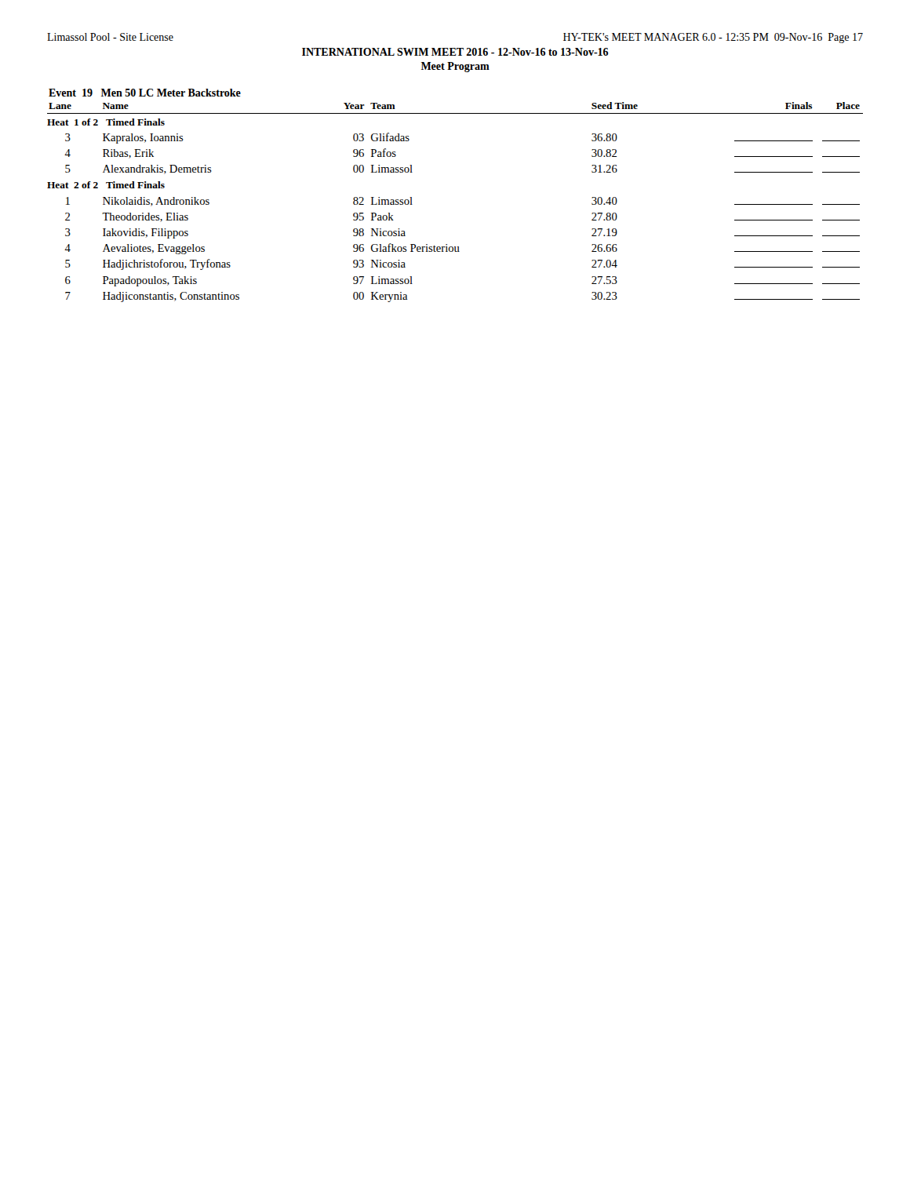Limassol Pool - Site License HY-TEK's MEET MANAGER 6.0 - 12:35 PM 09-Nov-16 Page 17
INTERNATIONAL SWIM MEET 2016 - 12-Nov-16 to 13-Nov-16
Meet Program
Event 19 Men 50 LC Meter Backstroke
| Lane | Name | Year | Team | Seed Time | Finals | Place |
| --- | --- | --- | --- | --- | --- | --- |
| Heat 1 of 2 Timed Finals |
| 3 | Kapralos, Ioannis | 03 | Glifadas | 36.80 | | |
| 4 | Ribas, Erik | 96 | Pafos | 30.82 | | |
| 5 | Alexandrakis, Demetris | 00 | Limassol | 31.26 | | |
| Heat 2 of 2 Timed Finals |
| 1 | Nikolaidis, Andronikos | 82 | Limassol | 30.40 | | |
| 2 | Theodorides, Elias | 95 | Paok | 27.80 | | |
| 3 | Iakovidis, Filippos | 98 | Nicosia | 27.19 | | |
| 4 | Aevaliotes, Evaggelos | 96 | Glafkos Peristeriou | 26.66 | | |
| 5 | Hadjichristoforou, Tryfonas | 93 | Nicosia | 27.04 | | |
| 6 | Papadopoulos, Takis | 97 | Limassol | 27.53 | | |
| 7 | Hadjiconstantis, Constantinos | 00 | Kerynia | 30.23 | | |